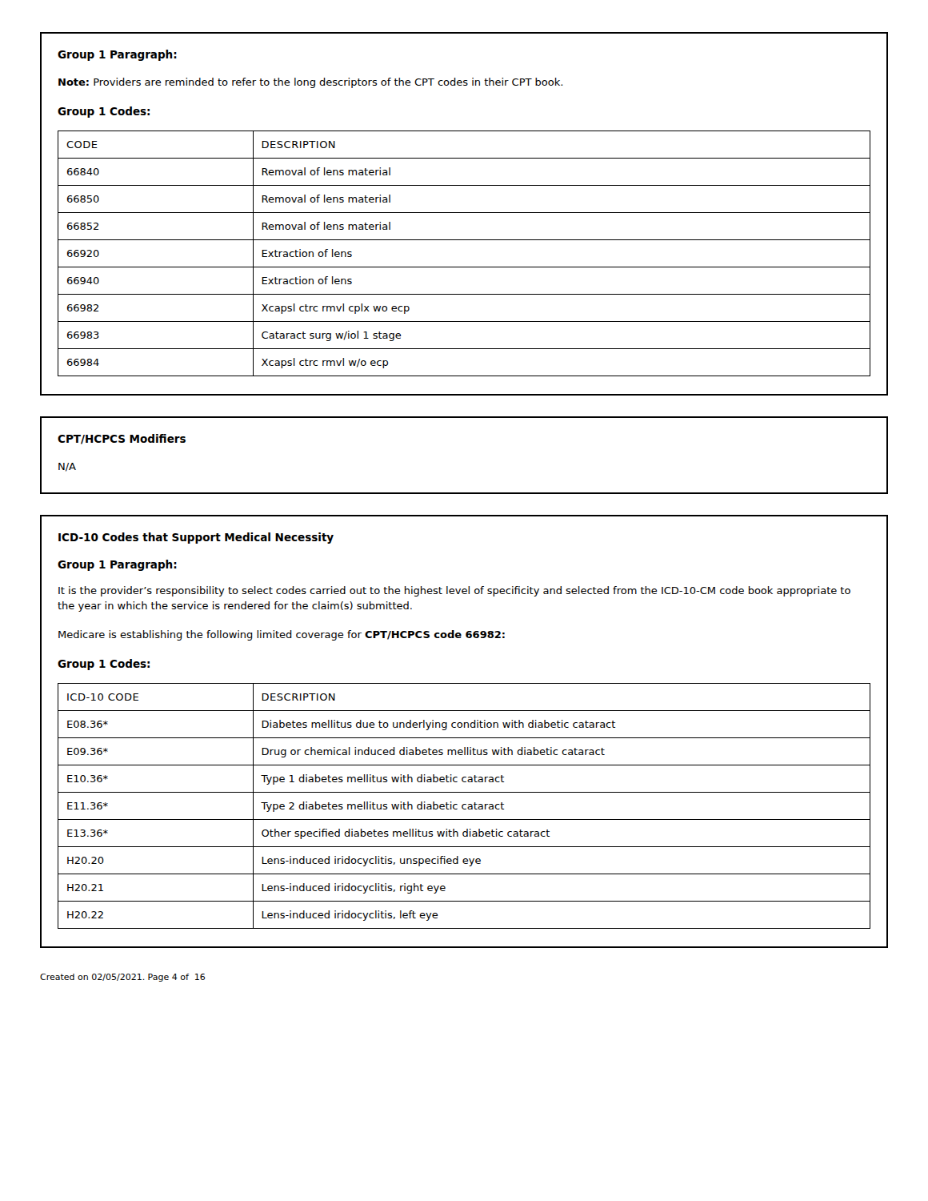Group 1 Paragraph:
Note: Providers are reminded to refer to the long descriptors of the CPT codes in their CPT book.
Group 1 Codes:
| CODE | DESCRIPTION |
| --- | --- |
| 66840 | Removal of lens material |
| 66850 | Removal of lens material |
| 66852 | Removal of lens material |
| 66920 | Extraction of lens |
| 66940 | Extraction of lens |
| 66982 | Xcapsl ctrc rmvl cplx wo ecp |
| 66983 | Cataract surg w/iol 1 stage |
| 66984 | Xcapsl ctrc rmvl w/o ecp |
CPT/HCPCS Modifiers
N/A
ICD-10 Codes that Support Medical Necessity
Group 1 Paragraph:
It is the provider’s responsibility to select codes carried out to the highest level of specificity and selected from the ICD-10-CM code book appropriate to the year in which the service is rendered for the claim(s) submitted.
Medicare is establishing the following limited coverage for CPT/HCPCS code 66982:
Group 1 Codes:
| ICD-10 CODE | DESCRIPTION |
| --- | --- |
| E08.36* | Diabetes mellitus due to underlying condition with diabetic cataract |
| E09.36* | Drug or chemical induced diabetes mellitus with diabetic cataract |
| E10.36* | Type 1 diabetes mellitus with diabetic cataract |
| E11.36* | Type 2 diabetes mellitus with diabetic cataract |
| E13.36* | Other specified diabetes mellitus with diabetic cataract |
| H20.20 | Lens-induced iridocyclitis, unspecified eye |
| H20.21 | Lens-induced iridocyclitis, right eye |
| H20.22 | Lens-induced iridocyclitis, left eye |
Created on 02/05/2021. Page 4 of 16